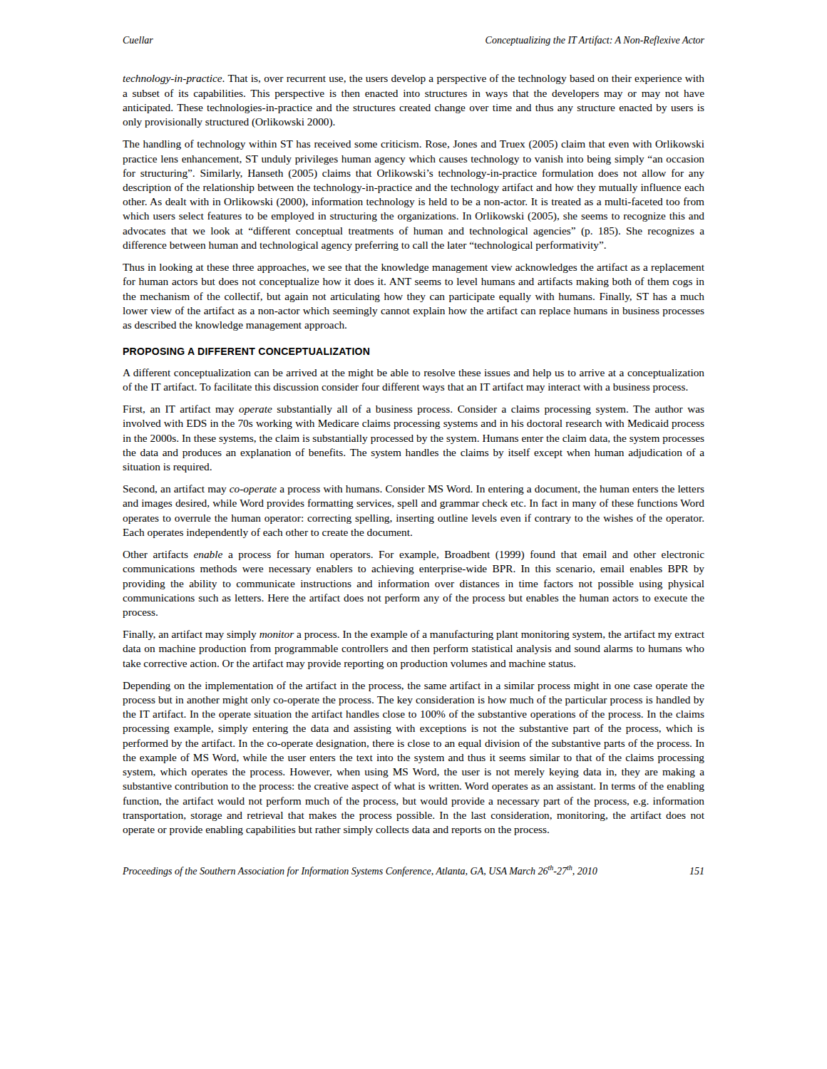Cuellar Conceptualizing the IT Artifact: A Non-Reflexive Actor
technology-in-practice. That is, over recurrent use, the users develop a perspective of the technology based on their experience with a subset of its capabilities. This perspective is then enacted into structures in ways that the developers may or may not have anticipated. These technologies-in-practice and the structures created change over time and thus any structure enacted by users is only provisionally structured (Orlikowski 2000).
The handling of technology within ST has received some criticism. Rose, Jones and Truex (2005) claim that even with Orlikowski practice lens enhancement, ST unduly privileges human agency which causes technology to vanish into being simply “an occasion for structuring”. Similarly, Hanseth (2005) claims that Orlikowski’s technology-in-practice formulation does not allow for any description of the relationship between the technology-in-practice and the technology artifact and how they mutually influence each other. As dealt with in Orlikowski (2000), information technology is held to be a non-actor. It is treated as a multi-faceted too from which users select features to be employed in structuring the organizations. In Orlikowski (2005), she seems to recognize this and advocates that we look at “different conceptual treatments of human and technological agencies” (p. 185). She recognizes a difference between human and technological agency preferring to call the later “technological performativity”.
Thus in looking at these three approaches, we see that the knowledge management view acknowledges the artifact as a replacement for human actors but does not conceptualize how it does it. ANT seems to level humans and artifacts making both of them cogs in the mechanism of the collectif, but again not articulating how they can participate equally with humans. Finally, ST has a much lower view of the artifact as a non-actor which seemingly cannot explain how the artifact can replace humans in business processes as described the knowledge management approach.
Proposing a Different Conceptualization
A different conceptualization can be arrived at the might be able to resolve these issues and help us to arrive at a conceptualization of the IT artifact. To facilitate this discussion consider four different ways that an IT artifact may interact with a business process.
First, an IT artifact may operate substantially all of a business process. Consider a claims processing system. The author was involved with EDS in the 70s working with Medicare claims processing systems and in his doctoral research with Medicaid process in the 2000s. In these systems, the claim is substantially processed by the system. Humans enter the claim data, the system processes the data and produces an explanation of benefits. The system handles the claims by itself except when human adjudication of a situation is required.
Second, an artifact may co-operate a process with humans. Consider MS Word. In entering a document, the human enters the letters and images desired, while Word provides formatting services, spell and grammar check etc. In fact in many of these functions Word operates to overrule the human operator: correcting spelling, inserting outline levels even if contrary to the wishes of the operator. Each operates independently of each other to create the document.
Other artifacts enable a process for human operators. For example, Broadbent (1999) found that email and other electronic communications methods were necessary enablers to achieving enterprise-wide BPR. In this scenario, email enables BPR by providing the ability to communicate instructions and information over distances in time factors not possible using physical communications such as letters. Here the artifact does not perform any of the process but enables the human actors to execute the process.
Finally, an artifact may simply monitor a process. In the example of a manufacturing plant monitoring system, the artifact my extract data on machine production from programmable controllers and then perform statistical analysis and sound alarms to humans who take corrective action. Or the artifact may provide reporting on production volumes and machine status.
Depending on the implementation of the artifact in the process, the same artifact in a similar process might in one case operate the process but in another might only co-operate the process. The key consideration is how much of the particular process is handled by the IT artifact. In the operate situation the artifact handles close to 100% of the substantive operations of the process. In the claims processing example, simply entering the data and assisting with exceptions is not the substantive part of the process, which is performed by the artifact. In the co-operate designation, there is close to an equal division of the substantive parts of the process. In the example of MS Word, while the user enters the text into the system and thus it seems similar to that of the claims processing system, which operates the process. However, when using MS Word, the user is not merely keying data in, they are making a substantive contribution to the process: the creative aspect of what is written. Word operates as an assistant. In terms of the enabling function, the artifact would not perform much of the process, but would provide a necessary part of the process, e.g. information transportation, storage and retrieval that makes the process possible. In the last consideration, monitoring, the artifact does not operate or provide enabling capabilities but rather simply collects data and reports on the process.
Proceedings of the Southern Association for Information Systems Conference, Atlanta, GA, USA March 26th-27th, 2010 151